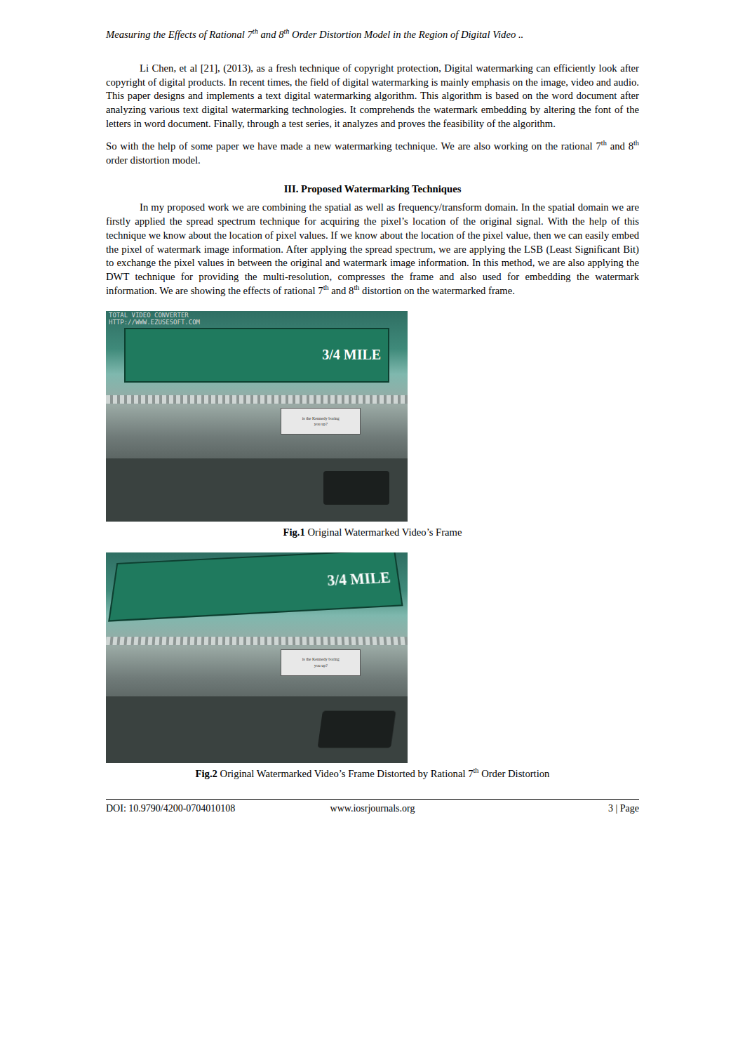Measuring the Effects of Rational 7th and 8th Order Distortion Model in the Region of Digital Video ..
Li Chen, et al [21], (2013), as a fresh technique of copyright protection, Digital watermarking can efficiently look after copyright of digital products. In recent times, the field of digital watermarking is mainly emphasis on the image, video and audio. This paper designs and implements a text digital watermarking algorithm. This algorithm is based on the word document after analyzing various text digital watermarking technologies. It comprehends the watermark embedding by altering the font of the letters in word document. Finally, through a test series, it analyzes and proves the feasibility of the algorithm.
So with the help of some paper we have made a new watermarking technique. We are also working on the rational 7th and 8th order distortion model.
III. Proposed Watermarking Techniques
In my proposed work we are combining the spatial as well as frequency/transform domain. In the spatial domain we are firstly applied the spread spectrum technique for acquiring the pixel’s location of the original signal. With the help of this technique we know about the location of pixel values. If we know about the location of the pixel value, then we can easily embed the pixel of watermark image information. After applying the spread spectrum, we are applying the LSB (Least Significant Bit) to exchange the pixel values in between the original and watermark image information. In this method, we are also applying the DWT technique for providing the multi-resolution, compresses the frame and also used for embedding the watermark information. We are showing the effects of rational 7th and 8th distortion on the watermarked frame.
TOTAL VIDEO CONVERTER
HTTP://WWW.EZUSESOFT.COM
3/4 MILE
is the Kennedy boring
you up?
Fig.1 Original Watermarked Video’s Frame
3/4 MILE
is the Kennedy boring
you up?
Fig.2 Original Watermarked Video’s Frame Distorted by Rational 7th Order Distortion
DOI: 10.9790/4200-0704010108
www.iosrjournals.org
3 | Page